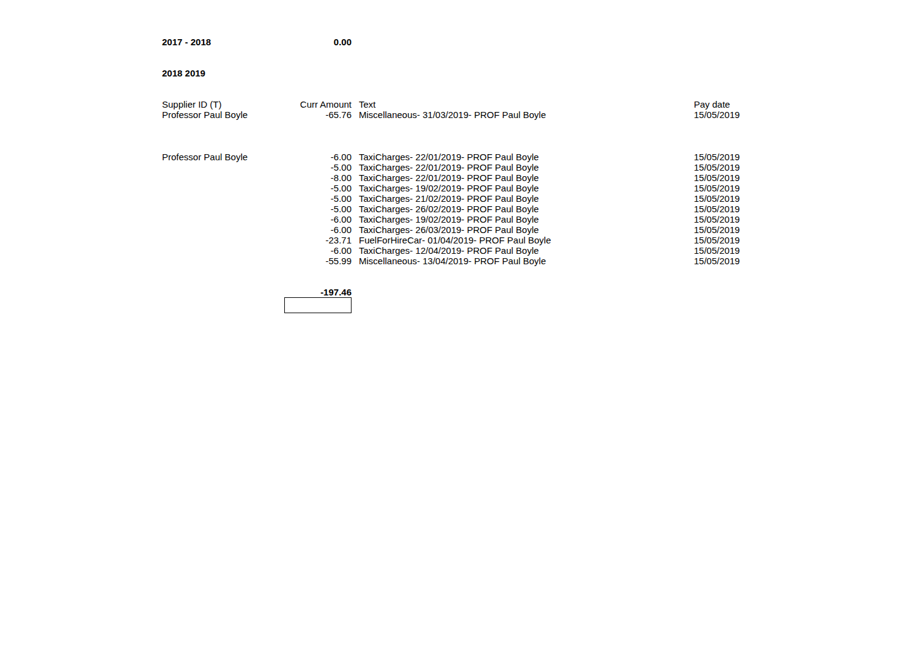2017 - 2018
0.00
2018 2019
Supplier ID (T)
Curr Amount
Text
Pay date
Professor Paul Boyle
-65.76
Miscellaneous- 31/03/2019- PROF Paul Boyle
15/05/2019
Professor Paul Boyle
-6.00
TaxiCharges- 22/01/2019- PROF Paul Boyle
15/05/2019
-5.00
TaxiCharges- 22/01/2019- PROF Paul Boyle
15/05/2019
-8.00
TaxiCharges- 22/01/2019- PROF Paul Boyle
15/05/2019
-5.00
TaxiCharges- 19/02/2019- PROF Paul Boyle
15/05/2019
-5.00
TaxiCharges- 21/02/2019- PROF Paul Boyle
15/05/2019
-5.00
TaxiCharges- 26/02/2019- PROF Paul Boyle
15/05/2019
-6.00
TaxiCharges- 19/02/2019- PROF Paul Boyle
15/05/2019
-6.00
TaxiCharges- 26/03/2019- PROF Paul Boyle
15/05/2019
-23.71
FuelForHireCar- 01/04/2019- PROF Paul Boyle
15/05/2019
-6.00
TaxiCharges- 12/04/2019- PROF Paul Boyle
15/05/2019
-55.99
Miscellaneous- 13/04/2019- PROF Paul Boyle
15/05/2019
-197.46